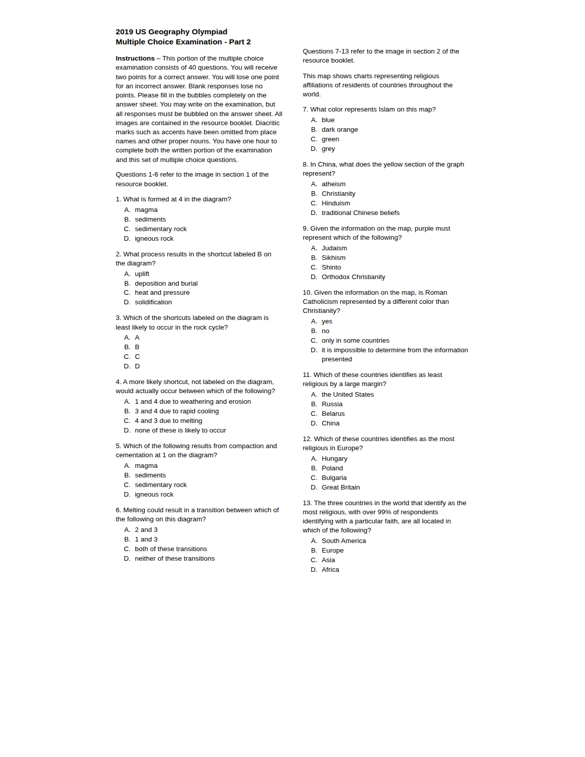2019 US Geography OlympiadMultiple Choice Examination - Part 2
Instructions – This portion of the multiple choice examination consists of 40 questions. You will receive two points for a correct answer. You will lose one point for an incorrect answer. Blank responses lose no points. Please fill in the bubbles completely on the answer sheet. You may write on the examination, but all responses must be bubbled on the answer sheet. All images are contained in the resource booklet. Diacritic marks such as accents have been omitted from place names and other proper nouns. You have one hour to complete both the written portion of the examination and this set of multiple choice questions.
Questions 1-6 refer to the image in section 1 of the resource booklet.
1. What is formed at 4 in the diagram?
magma
sediments
sedimentary rock
igneous rock
2. What process results in the shortcut labeled B on the diagram?
uplift
deposition and burial
heat and pressure
solidification
3. Which of the shortcuts labeled on the diagram is least likely to occur in the rock cycle?
A
B
C
D
4. A more likely shortcut, not labeled on the diagram, would actually occur between which of the following?
1 and 4 due to weathering and erosion
3 and 4 due to rapid cooling
4 and 3 due to melting
none of these is likely to occur
5. Which of the following results from compaction and cementation at 1 on the diagram?
magma
sediments
sedimentary rock
igneous rock
6. Melting could result in a transition between which of the following on this diagram?
2 and 3
1 and 3
both of these transitions
neither of these transitions
Questions 7-13 refer to the image in section 2 of the resource booklet.
This map shows charts representing religious affiliations of residents of countries throughout the world.
7. What color represents Islam on this map?
blue
dark orange
green
grey
8. In China, what does the yellow section of the graph represent?
atheism
Christianity
Hinduism
traditional Chinese beliefs
9. Given the information on the map, purple must represent which of the following?
Judaism
Sikhism
Shinto
Orthodox Christianity
10. Given the information on the map, is Roman Catholicism represented by a different color than Christianity?
yes
no
only in some countries
it is impossible to determine from the information presented
11. Which of these countries identifies as least religious by a large margin?
the United States
Russia
Belarus
China
12. Which of these countries identifies as the most religious in Europe?
Hungary
Poland
Bulgaria
Great Britain
13. The three countries in the world that identify as the most religious, with over 99% of respondents identifying with a particular faith, are all located in which of the following?
South America
Europe
Asia
Africa